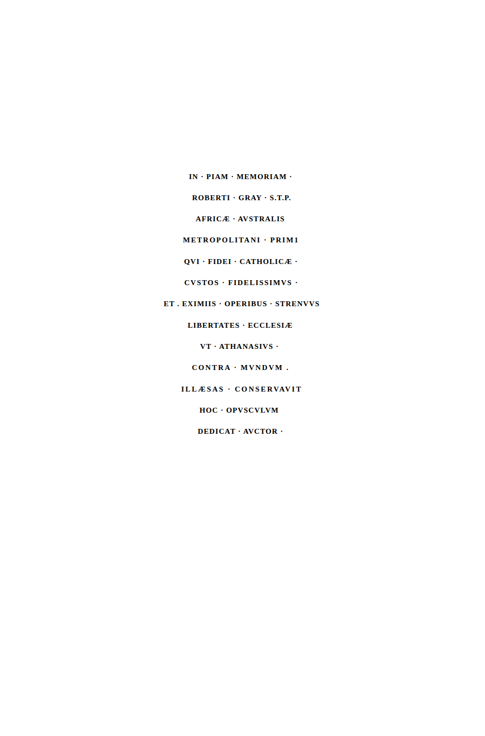IN · PIAM · MEMORIAM ·
ROBERTI · GRAY · S.T.P.
AFRICÆ · AVSTRALIS
METROPOLITANI · PRIM1
QVI · FIDEI · CATHOLICÆ ·
CVSTOS · FIDELISSIMVS ·
ET . EXIMIIS · OPERIBUS · STRENVVS
LIBERTATES · ECCLESIÆ
VT · ATHANASIVS ·
CONTRA · MVNDVM .
ILLÆSAS · CONSERVAVIT
HOC · OPVSCVLVM
DEDICAT · AVCTOR ·